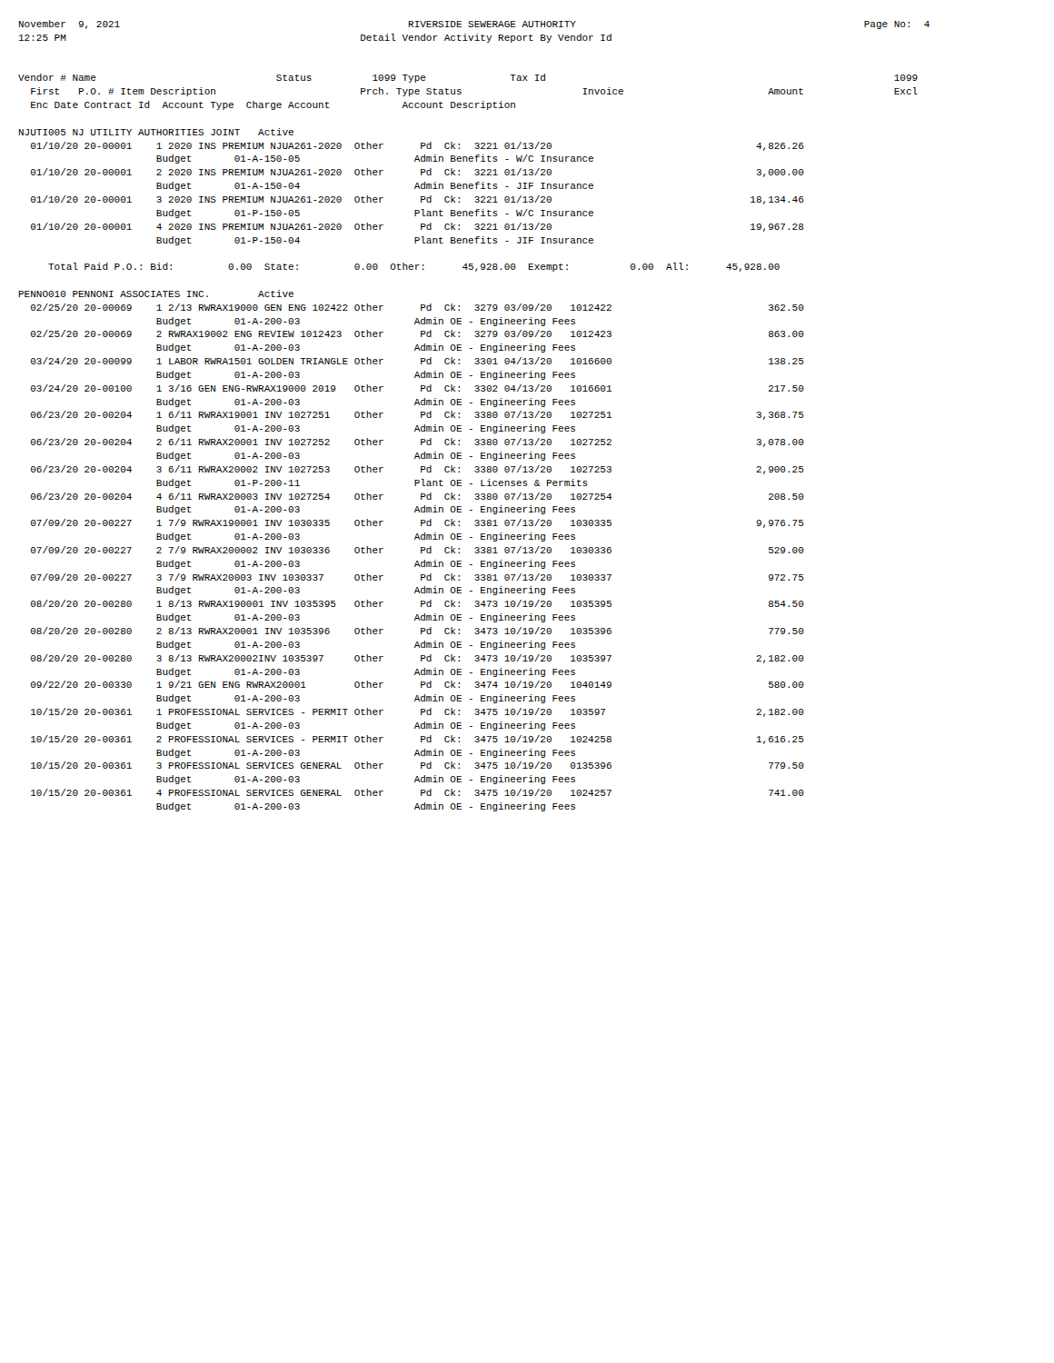November  9, 2021                                                RIVERSIDE SEWERAGE AUTHORITY                                                Page No:  4
12:25 PM                                                 Detail Vendor Activity Report By Vendor Id


Vendor # Name                              Status          1099 Type              Tax Id                                                          1099
  First   P.O. # Item Description                        Prch. Type Status                    Invoice                        Amount               Excl
  Enc Date Contract Id  Account Type  Charge Account            Account Description

NJUTI005 NJ UTILITY AUTHORITIES JOINT   Active
  01/10/20 20-00001    1 2020 INS PREMIUM NJUA261-2020  Other      Pd  Ck:  3221 01/13/20                                  4,826.26
                       Budget       01-A-150-05                   Admin Benefits - W/C Insurance
  01/10/20 20-00001    2 2020 INS PREMIUM NJUA261-2020  Other      Pd  Ck:  3221 01/13/20                                  3,000.00
                       Budget       01-A-150-04                   Admin Benefits - JIF Insurance
  01/10/20 20-00001    3 2020 INS PREMIUM NJUA261-2020  Other      Pd  Ck:  3221 01/13/20                                 18,134.46
                       Budget       01-P-150-05                   Plant Benefits - W/C Insurance
  01/10/20 20-00001    4 2020 INS PREMIUM NJUA261-2020  Other      Pd  Ck:  3221 01/13/20                                 19,967.28
                       Budget       01-P-150-04                   Plant Benefits - JIF Insurance

     Total Paid P.O.: Bid:         0.00  State:         0.00  Other:      45,928.00  Exempt:          0.00  All:      45,928.00

PENNO010 PENNONI ASSOCIATES INC.        Active
  02/25/20 20-00069    1 2/13 RWRAX19000 GEN ENG 102422 Other      Pd  Ck:  3279 03/09/20   1012422                          362.50
                       Budget       01-A-200-03                   Admin OE - Engineering Fees
  02/25/20 20-00069    2 RWRAX19002 ENG REVIEW 1012423  Other      Pd  Ck:  3279 03/09/20   1012423                          863.00
                       Budget       01-A-200-03                   Admin OE - Engineering Fees
  03/24/20 20-00099    1 LABOR RWRA1501 GOLDEN TRIANGLE Other      Pd  Ck:  3301 04/13/20   1016600                          138.25
                       Budget       01-A-200-03                   Admin OE - Engineering Fees
  03/24/20 20-00100    1 3/16 GEN ENG-RWRAX19000 2019   Other      Pd  Ck:  3302 04/13/20   1016601                          217.50
                       Budget       01-A-200-03                   Admin OE - Engineering Fees
  06/23/20 20-00204    1 6/11 RWRAX19001 INV 1027251    Other      Pd  Ck:  3380 07/13/20   1027251                        3,368.75
                       Budget       01-A-200-03                   Admin OE - Engineering Fees
  06/23/20 20-00204    2 6/11 RWRAX20001 INV 1027252    Other      Pd  Ck:  3380 07/13/20   1027252                        3,078.00
                       Budget       01-A-200-03                   Admin OE - Engineering Fees
  06/23/20 20-00204    3 6/11 RWRAX20002 INV 1027253    Other      Pd  Ck:  3380 07/13/20   1027253                        2,900.25
                       Budget       01-P-200-11                   Plant OE - Licenses & Permits
  06/23/20 20-00204    4 6/11 RWRAX20003 INV 1027254    Other      Pd  Ck:  3380 07/13/20   1027254                          208.50
                       Budget       01-A-200-03                   Admin OE - Engineering Fees
  07/09/20 20-00227    1 7/9 RWRAX190001 INV 1030335    Other      Pd  Ck:  3381 07/13/20   1030335                        9,976.75
                       Budget       01-A-200-03                   Admin OE - Engineering Fees
  07/09/20 20-00227    2 7/9 RWRAX200002 INV 1030336    Other      Pd  Ck:  3381 07/13/20   1030336                          529.00
                       Budget       01-A-200-03                   Admin OE - Engineering Fees
  07/09/20 20-00227    3 7/9 RWRAX20003 INV 1030337     Other      Pd  Ck:  3381 07/13/20   1030337                          972.75
                       Budget       01-A-200-03                   Admin OE - Engineering Fees
  08/20/20 20-00280    1 8/13 RWRAX190001 INV 1035395   Other      Pd  Ck:  3473 10/19/20   1035395                          854.50
                       Budget       01-A-200-03                   Admin OE - Engineering Fees
  08/20/20 20-00280    2 8/13 RWRAX20001 INV 1035396    Other      Pd  Ck:  3473 10/19/20   1035396                          779.50
                       Budget       01-A-200-03                   Admin OE - Engineering Fees
  08/20/20 20-00280    3 8/13 RWRAX20002INV 1035397     Other      Pd  Ck:  3473 10/19/20   1035397                        2,182.00
                       Budget       01-A-200-03                   Admin OE - Engineering Fees
  09/22/20 20-00330    1 9/21 GEN ENG RWRAX20001        Other      Pd  Ck:  3474 10/19/20   1040149                          580.00
                       Budget       01-A-200-03                   Admin OE - Engineering Fees
  10/15/20 20-00361    1 PROFESSIONAL SERVICES - PERMIT Other      Pd  Ck:  3475 10/19/20   103597                         2,182.00
                       Budget       01-A-200-03                   Admin OE - Engineering Fees
  10/15/20 20-00361    2 PROFESSIONAL SERVICES - PERMIT Other      Pd  Ck:  3475 10/19/20   1024258                        1,616.25
                       Budget       01-A-200-03                   Admin OE - Engineering Fees
  10/15/20 20-00361    3 PROFESSIONAL SERVICES GENERAL  Other      Pd  Ck:  3475 10/19/20   0135396                          779.50
                       Budget       01-A-200-03                   Admin OE - Engineering Fees
  10/15/20 20-00361    4 PROFESSIONAL SERVICES GENERAL  Other      Pd  Ck:  3475 10/19/20   1024257                          741.00
                       Budget       01-A-200-03                   Admin OE - Engineering Fees